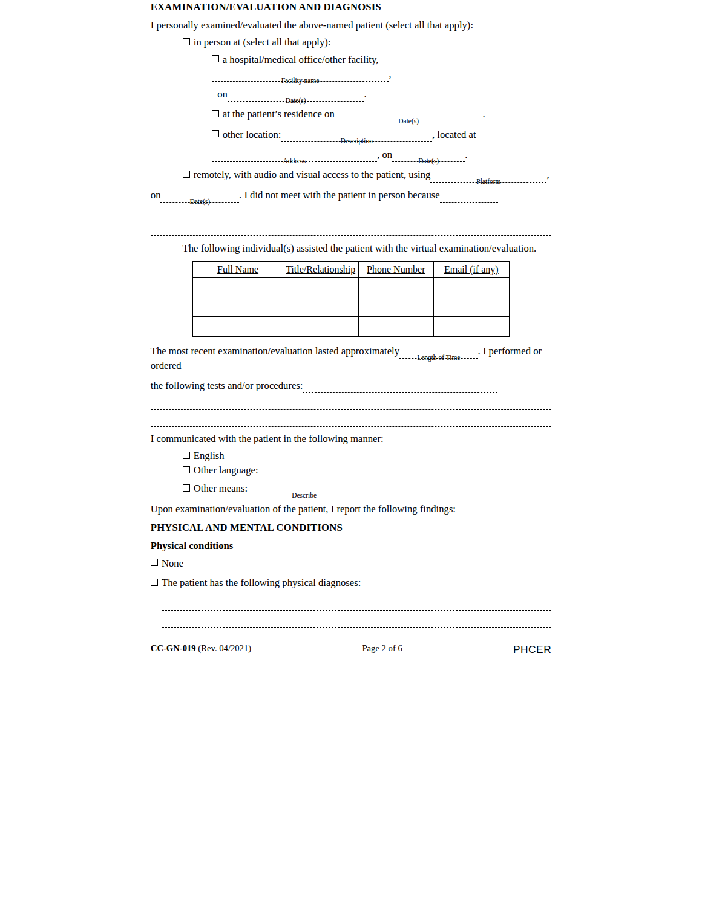EXAMINATION/EVALUATION AND DIAGNOSIS
I personally examined/evaluated the above-named patient (select all that apply):
in person at (select all that apply):
a hospital/medical office/other facility,Facility name,
onDate(s).
at the patient’s residence onDate(s).
other location:Description, located at
Address, onDate(s).
remotely, with audio and visual access to the patient, usingPlatform,
onDate(s). I did not meet with the patient in person because
The following individual(s) assisted the patient with the virtual examination/evaluation.
| Full Name | Title/Relationship | Phone Number | Email (if any) |
| --- | --- | --- | --- |
The most recent examination/evaluation lasted approximatelyLength of Time. I performed or ordered
the following tests and/or procedures:
I communicated with the patient in the following manner:
English
Other language:
Other means:Describe
Upon examination/evaluation of the patient, I report the following findings:
PHYSICAL AND MENTAL CONDITIONS
Physical conditions
None
The patient has the following physical diagnoses:
CC-GN-019 (Rev. 04/2021)
PHCER
Page 2 of 6